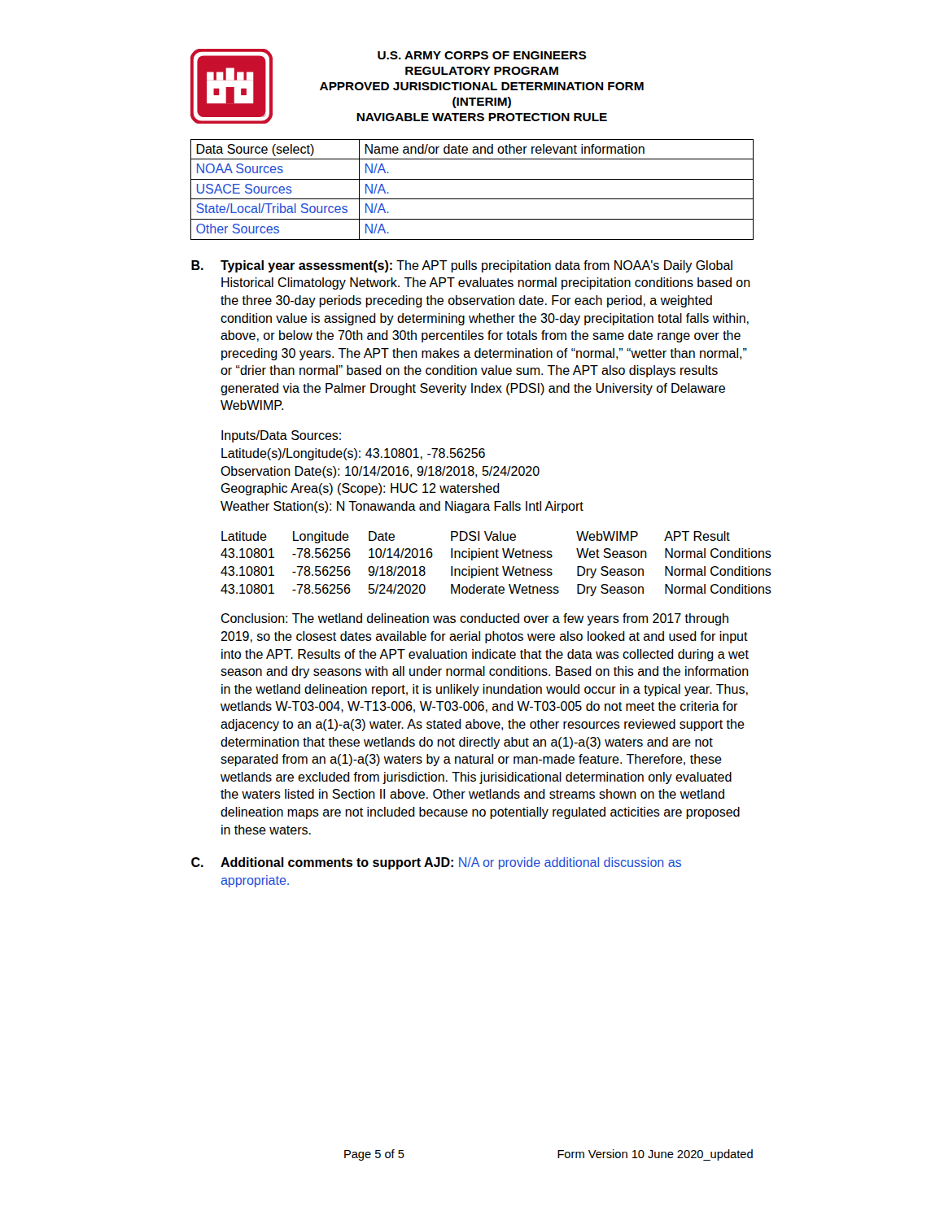®
U.S. ARMY CORPS OF ENGINEERS
REGULATORY PROGRAM
APPROVED JURISDICTIONAL DETERMINATION FORM (INTERIM)
NAVIGABLE WATERS PROTECTION RULE
| Data Source (select) | Name and/or date and other relevant information |
| NOAA Sources | N/A. |
| USACE Sources | N/A. |
| State/Local/Tribal Sources | N/A. |
| Other Sources | N/A. |
B.
Typical year assessment(s): The APT pulls precipitation data from NOAA's Daily Global Historical Climatology Network. The APT evaluates normal precipitation conditions based on the three 30-day periods preceding the observation date. For each period, a weighted condition value is assigned by determining whether the 30-day precipitation total falls within, above, or below the 70th and 30th percentiles for totals from the same date range over the preceding 30 years. The APT then makes a determination of “normal,” “wetter than normal,” or “drier than normal” based on the condition value sum. The APT also displays results generated via the Palmer Drought Severity Index (PDSI) and the University of Delaware WebWIMP.
Inputs/Data Sources:
Latitude(s)/Longitude(s): 43.10801, -78.56256
Observation Date(s): 10/14/2016, 9/18/2018, 5/24/2020
Geographic Area(s) (Scope): HUC 12 watershed
Weather Station(s): N Tonawanda and Niagara Falls Intl Airport
| Latitude | Longitude | Date | PDSI Value | WebWIMP | APT Result |
| --- | --- | --- | --- | --- | --- |
| 43.10801 | -78.56256 | 10/14/2016 | Incipient Wetness | Wet Season | Normal Conditions |
| 43.10801 | -78.56256 | 9/18/2018 | Incipient Wetness | Dry Season | Normal Conditions |
| 43.10801 | -78.56256 | 5/24/2020 | Moderate Wetness | Dry Season | Normal Conditions |
Conclusion: The wetland delineation was conducted over a few years from 2017 through 2019, so the closest dates available for aerial photos were also looked at and used for input into the APT. Results of the APT evaluation indicate that the data was collected during a wet season and dry seasons with all under normal conditions. Based on this and the information in the wetland delineation report, it is unlikely inundation would occur in a typical year. Thus, wetlands W-T03-004, W-T13-006, W-T03-006, and W-T03-005 do not meet the criteria for adjacency to an a(1)-a(3) water. As stated above, the other resources reviewed support the determination that these wetlands do not directly abut an a(1)-a(3) waters and are not separated from an a(1)-a(3) waters by a natural or man-made feature. Therefore, these wetlands are excluded from jurisdiction. This jurisidicational determination only evaluated the waters listed in Section II above. Other wetlands and streams shown on the wetland delineation maps are not included because no potentially regulated acticities are proposed in these waters.
C.
Additional comments to support AJD: N/A or provide additional discussion as appropriate.
Page 5 of 5
Form Version 10 June 2020_updated